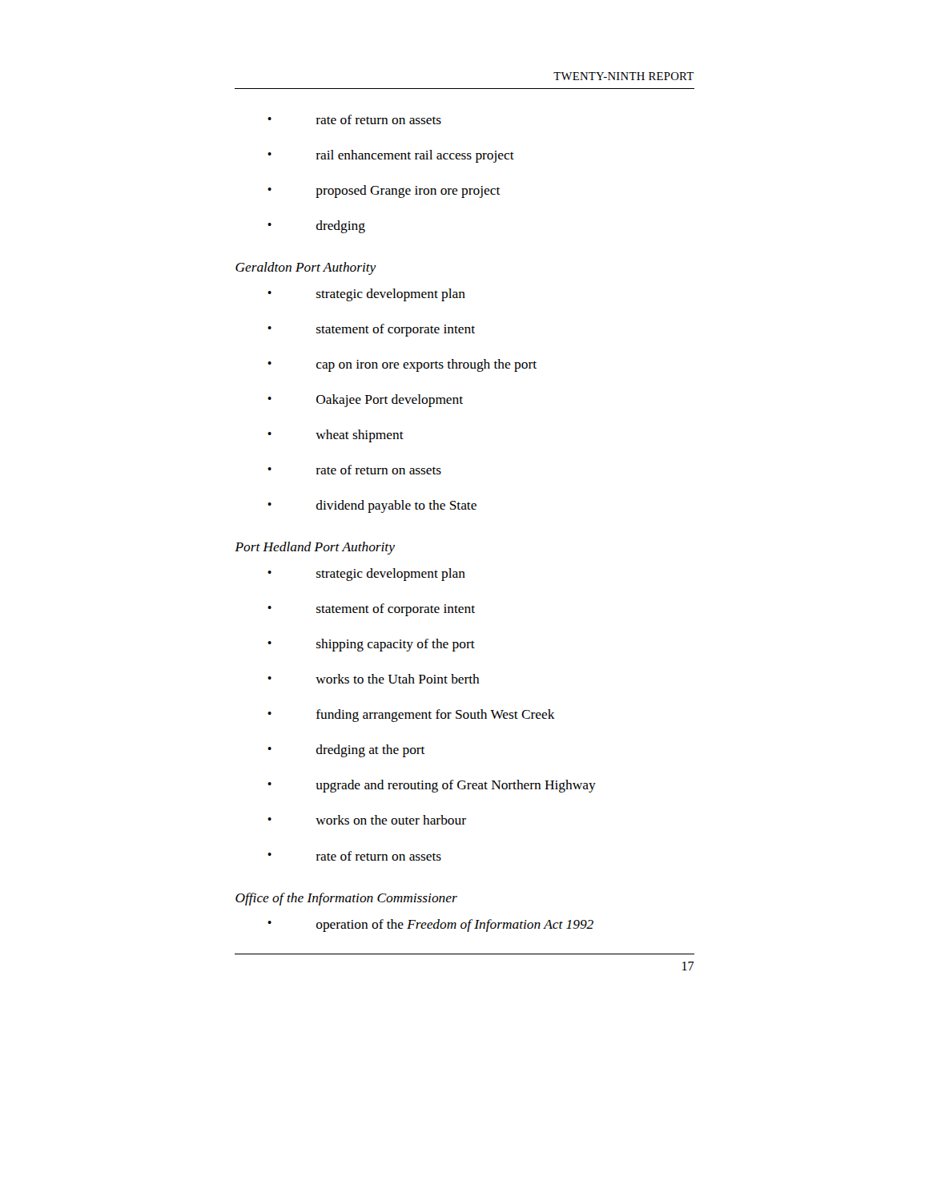TWENTY-NINTH REPORT
rate of return on assets
rail enhancement rail access project
proposed Grange iron ore project
dredging
Geraldton Port Authority
strategic development plan
statement of corporate intent
cap on iron ore exports through the port
Oakajee Port development
wheat shipment
rate of return on assets
dividend payable to the State
Port Hedland Port Authority
strategic development plan
statement of corporate intent
shipping capacity of the port
works to the Utah Point berth
funding arrangement for South West Creek
dredging at the port
upgrade and rerouting of Great Northern Highway
works on the outer harbour
rate of return on assets
Office of the Information Commissioner
operation of the Freedom of Information Act 1992
17